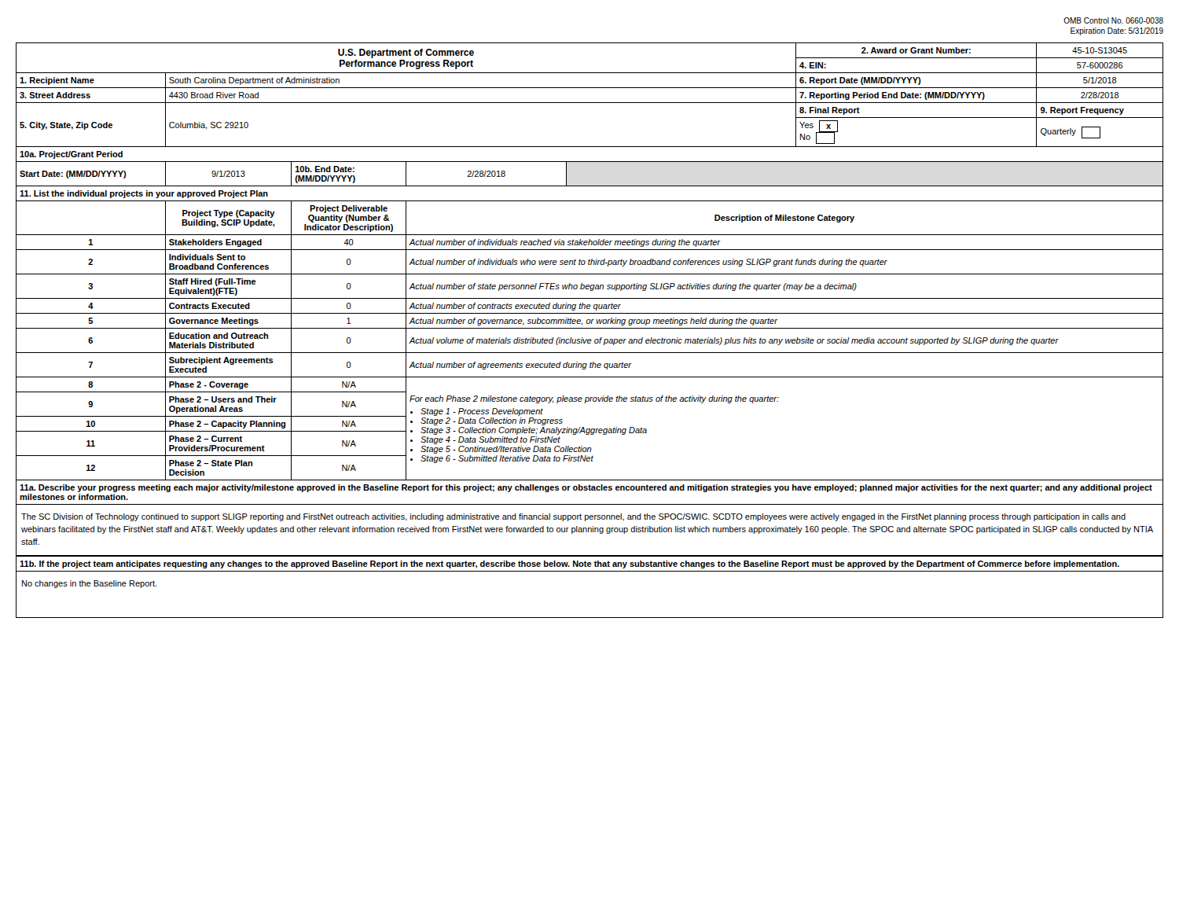OMB Control No. 0660-0038
Expiration Date: 5/31/2019
| U.S. Department of Commerce Performance Progress Report | 2. Award or Grant Number: | 45-10-S13045 |
| 4. EIN: | 57-6000286 |
| 1. Recipient Name | South Carolina Department of Administration | 6. Report Date (MM/DD/YYYY) | 5/1/2018 |
| 3. Street Address | 4430 Broad River Road | 7. Reporting Period End Date: (MM/DD/YYYY) | 2/28/2018 |
| 5. City, State, Zip Code | Columbia, SC 29210 | 8. Final Report | 9. Report Frequency |
| Yes x No | Quarterly |
| 10a. Project/Grant Period |
| Start Date: (MM/DD/YYYY) | 9/1/2013 | 10b. End Date: (MM/DD/YYYY) | 2/28/2018 | |
| 11. List the individual projects in your approved Project Plan |
| | Project Type (Capacity Building, SCIP Update, | Project Deliverable Quantity (Number & Indicator Description) | Description of Milestone Category |
| 1 | Stakeholders Engaged | 40 | Actual number of individuals reached via stakeholder meetings during the quarter |
| 2 | Individuals Sent to Broadband Conferences | 0 | Actual number of individuals who were sent to third-party broadband conferences using SLIGP grant funds during the quarter |
| 3 | Staff Hired (Full-Time Equivalent)(FTE) | 0 | Actual number of state personnel FTEs who began supporting SLIGP activities during the quarter (may be a decimal) |
| 4 | Contracts Executed | 0 | Actual number of contracts executed during the quarter |
| 5 | Governance Meetings | 1 | Actual number of governance, subcommittee, or working group meetings held during the quarter |
| 6 | Education and Outreach Materials Distributed | 0 | Actual volume of materials distributed (inclusive of paper and electronic materials) plus hits to any website or social media account supported by SLIGP during the quarter |
| 7 | Subrecipient Agreements Executed | 0 | Actual number of agreements executed during the quarter |
| 8 | Phase 2 - Coverage | N/A | For each Phase 2 milestone category, please provide the status of the activity during the quarter: Stage 1 - Process Development Stage 2 - Data Collection in Progress Stage 3 - Collection Complete; Analyzing/Aggregating Data Stage 4 - Data Submitted to FirstNet Stage 5 - Continued/Iterative Data Collection Stage 6 - Submitted Iterative Data to FirstNet |
| 9 | Phase 2 – Users and Their Operational Areas | N/A |
| 10 | Phase 2 – Capacity Planning | N/A |
| 11 | Phase 2 – Current Providers/Procurement | N/A |
| 12 | Phase 2 – State Plan Decision | N/A |
| 11a. Describe your progress meeting each major activity/milestone approved in the Baseline Report for this project; any challenges or obstacles encountered and mitigation strategies you have employed; planned major activities for the next quarter; and any additional project milestones or information. |
The SC Division of Technology continued to support SLIGP reporting and FirstNet outreach activities, including administrative and financial support personnel, and the SPOC/SWIC. SCDTO employees were actively engaged in the FirstNet planning process through participation in calls and webinars facilitated by the FirstNet staff and AT&T. Weekly updates and other relevant information received from FirstNet were forwarded to our planning group distribution list which numbers approximately 160 people. The SPOC and alternate SPOC participated in SLIGP calls conducted by NTIA staff.
| 11b. If the project team anticipates requesting any changes to the approved Baseline Report in the next quarter, describe those below. Note that any substantive changes to the Baseline Report must be approved by the Department of Commerce before implementation. |
No changes in the Baseline Report.